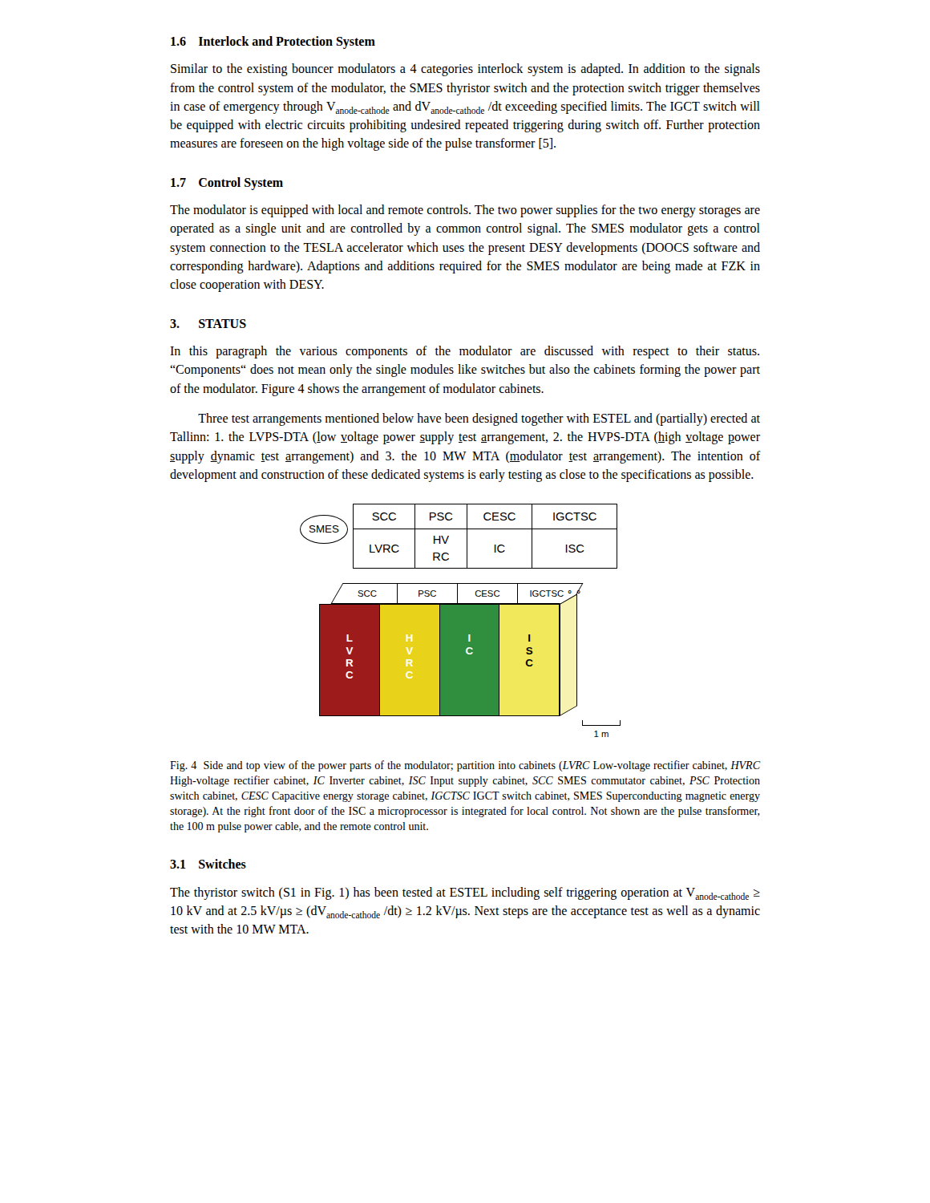1.6 Interlock and Protection System
Similar to the existing bouncer modulators a 4 categories interlock system is adapted. In addition to the signals from the control system of the modulator, the SMES thyristor switch and the protection switch trigger themselves in case of emergency through Vanode-cathode and dVanode-cathode /dt exceeding specified limits. The IGCT switch will be equipped with electric circuits prohibiting undesired repeated triggering during switch off. Further protection measures are foreseen on the high voltage side of the pulse transformer [5].
1.7 Control System
The modulator is equipped with local and remote controls. The two power supplies for the two energy storages are operated as a single unit and are controlled by a common control signal. The SMES modulator gets a control system connection to the TESLA accelerator which uses the present DESY developments (DOOCS software and corresponding hardware). Adaptions and additions required for the SMES modulator are being made at FZK in close cooperation with DESY.
3. STATUS
In this paragraph the various components of the modulator are discussed with respect to their status. “Components“ does not mean only the single modules like switches but also the cabinets forming the power part of the modulator. Figure 4 shows the arrangement of modulator cabinets.
Three test arrangements mentioned below have been designed together with ESTEL and (partially) erected at Tallinn: 1. the LVPS-DTA (low voltage power supply test arrangement, 2. the HVPS-DTA (high voltage power supply dynamic test arrangement) and 3. the 10 MW MTA (modulator test arrangement). The intention of development and construction of these dedicated systems is early testing as close to the specifications as possible.
SMES
| SCC | PSC | CESC | IGCTSC |
| LVRC | HV RC | IC | ISC |
SCC
PSC
CESC
IGCTSC
⚬⚬
L
V
R
C
H
V
R
C
I
C
I
S
C
1 m
Fig. 4 Side and top view of the power parts of the modulator; partition into cabinets (LVRC Low-voltage rectifier cabinet, HVRC High-voltage rectifier cabinet, IC Inverter cabinet, ISC Input supply cabinet, SCC SMES commutator cabinet, PSC Protection switch cabinet, CESC Capacitive energy storage cabinet, IGCTSC IGCT switch cabinet, SMES Superconducting magnetic energy storage). At the right front door of the ISC a microprocessor is integrated for local control. Not shown are the pulse transformer, the 100 m pulse power cable, and the remote control unit.
3.1 Switches
The thyristor switch (S1 in Fig. 1) has been tested at ESTEL including self triggering operation at Vanode-cathode ≥ 10 kV and at 2.5 kV/µs ≥ (dVanode-cathode /dt) ≥ 1.2 kV/µs. Next steps are the acceptance test as well as a dynamic test with the 10 MW MTA.